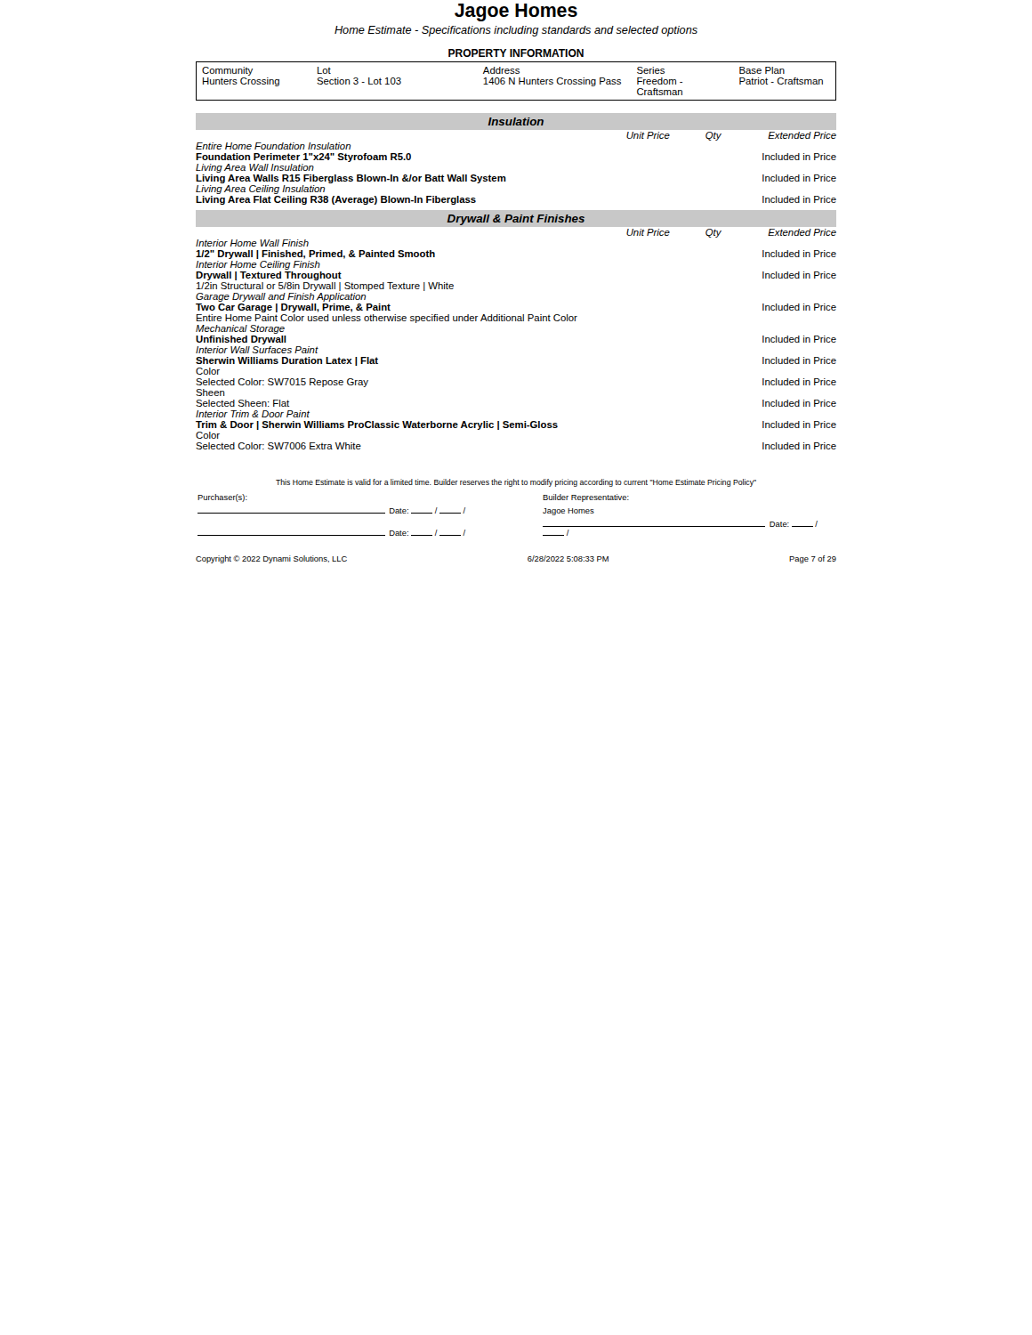Jagoe Homes
Home Estimate - Specifications including standards and selected options
PROPERTY INFORMATION
| Community Hunters Crossing | Lot Section 3 - Lot 103 | Address 1406 N Hunters Crossing Pass | Series Freedom - Craftsman | Base Plan Patriot - Craftsman |
Insulation
| | Unit Price | Qty | Extended Price |
| Entire Home Foundation Insulation | | | |
| Foundation Perimeter 1"x24" Styrofoam R5.0 | | | Included in Price |
| Living Area Wall Insulation | | | |
| Living Area Walls R15 Fiberglass Blown-In &/or Batt Wall System | | | Included in Price |
| Living Area Ceiling Insulation | | | |
| Living Area Flat Ceiling R38 (Average) Blown-In Fiberglass | | | Included in Price |
Drywall & Paint Finishes
| | Unit Price | Qty | Extended Price |
| Interior Home Wall Finish | | | |
| 1/2" Drywall / Finished, Primed, & Painted Smooth | | | Included in Price |
| Interior Home Ceiling Finish | | | |
| Drywall / Textured Throughout | | | Included in Price |
| 1/2in Structural or 5/8in Drywall / Stomped Texture / White | | | |
| Garage Drywall and Finish Application | | | |
| Two Car Garage / Drywall, Prime, & Paint | | | Included in Price |
| Entire Home Paint Color used unless otherwise specified under Additional Paint Color | | | |
| Mechanical Storage | | | |
| Unfinished Drywall | | | Included in Price |
| Interior Wall Surfaces Paint | | | |
| Sherwin Williams Duration Latex / Flat | | | Included in Price |
| Color | | | |
| Selected Color: SW7015 Repose Gray | | | Included in Price |
| Sheen | | | |
| Selected Sheen: Flat | | | Included in Price |
| Interior Trim & Door Paint | | | |
| Trim & Door / Sherwin Williams ProClassic Waterborne Acrylic / Semi-Gloss | | | Included in Price |
| Color | | | |
| Selected Color: SW7006 Extra White | | | Included in Price |
This Home Estimate is valid for a limited time. Builder reserves the right to modify pricing according to current "Home Estimate Pricing Policy"
| Purchaser(s): | | Builder Representative: |
| | Date: / / | Jagoe Homes |
| | Date: / / | Date: / / |
Copyright © 2022 Dynami Solutions, LLC
6/28/2022 5:08:33 PM
Page 7 of 29